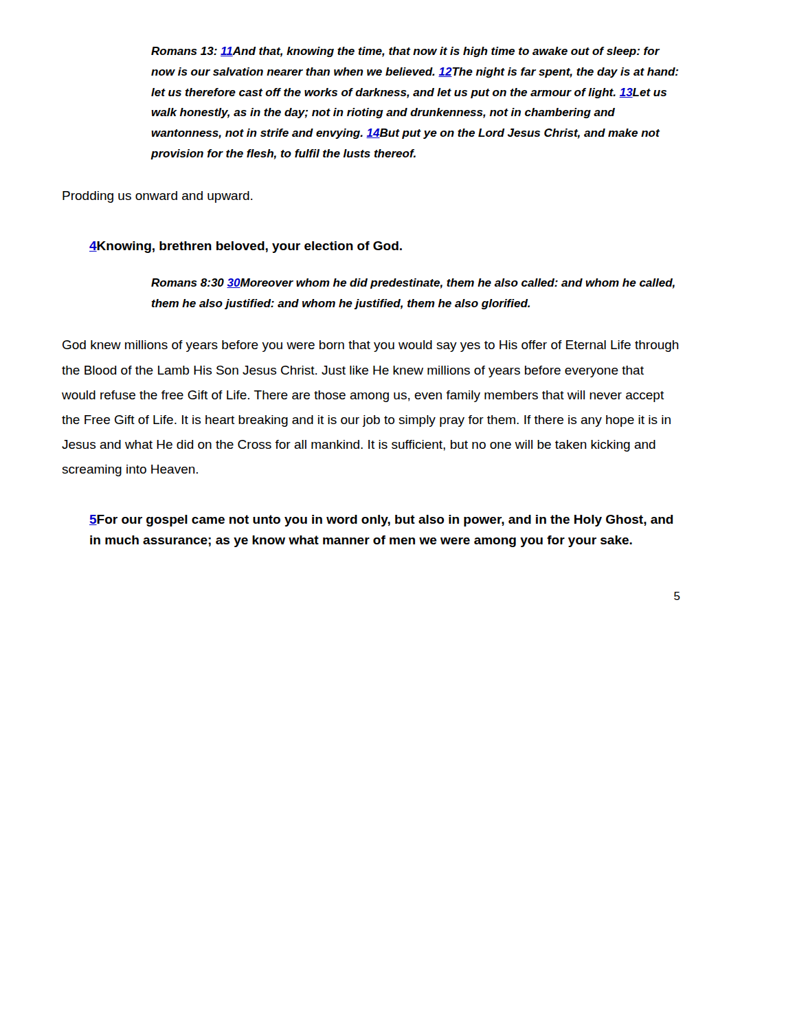Romans 13: 11 And that, knowing the time, that now it is high time to awake out of sleep: for now is our salvation nearer than when we believed. 12 The night is far spent, the day is at hand: let us therefore cast off the works of darkness, and let us put on the armour of light. 13 Let us walk honestly, as in the day; not in rioting and drunkenness, not in chambering and wantonness, not in strife and envying. 14 But put ye on the Lord Jesus Christ, and make not provision for the flesh, to fulfil the lusts thereof.
Prodding us onward and upward.
4 Knowing, brethren beloved, your election of God.
Romans 8:30 30 Moreover whom he did predestinate, them he also called: and whom he called, them he also justified: and whom he justified, them he also glorified.
God knew millions of years before you were born that you would say yes to His offer of Eternal Life through the Blood of the Lamb His Son Jesus Christ. Just like He knew millions of years before everyone that would refuse the free Gift of Life. There are those among us, even family members that will never accept the Free Gift of Life. It is heart breaking and it is our job to simply pray for them. If there is any hope it is in Jesus and what He did on the Cross for all mankind. It is sufficient, but no one will be taken kicking and screaming into Heaven.
5 For our gospel came not unto you in word only, but also in power, and in the Holy Ghost, and in much assurance; as ye know what manner of men we were among you for your sake.
5